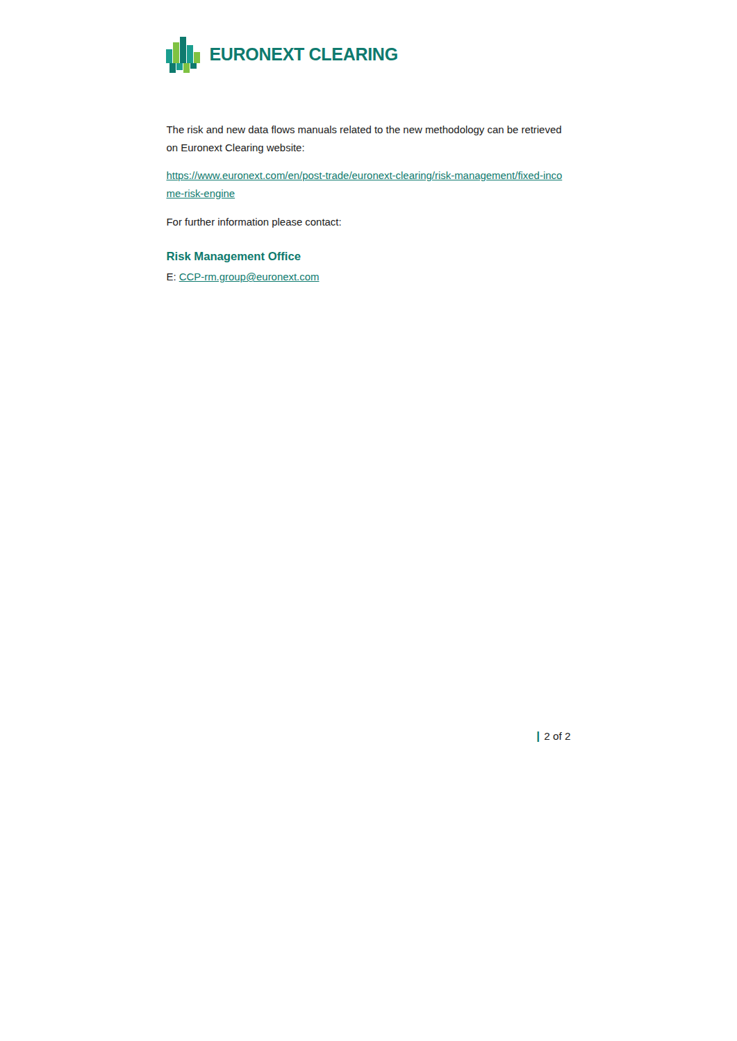EURONEXT CLEARING
The risk and new data flows manuals related to the new methodology can be retrieved on Euronext Clearing website:
https://www.euronext.com/en/post-trade/euronext-clearing/risk-management/fixed-income-risk-engine
For further information please contact:
Risk Management Office
E: CCP-rm.group@euronext.com
| 2 of 2